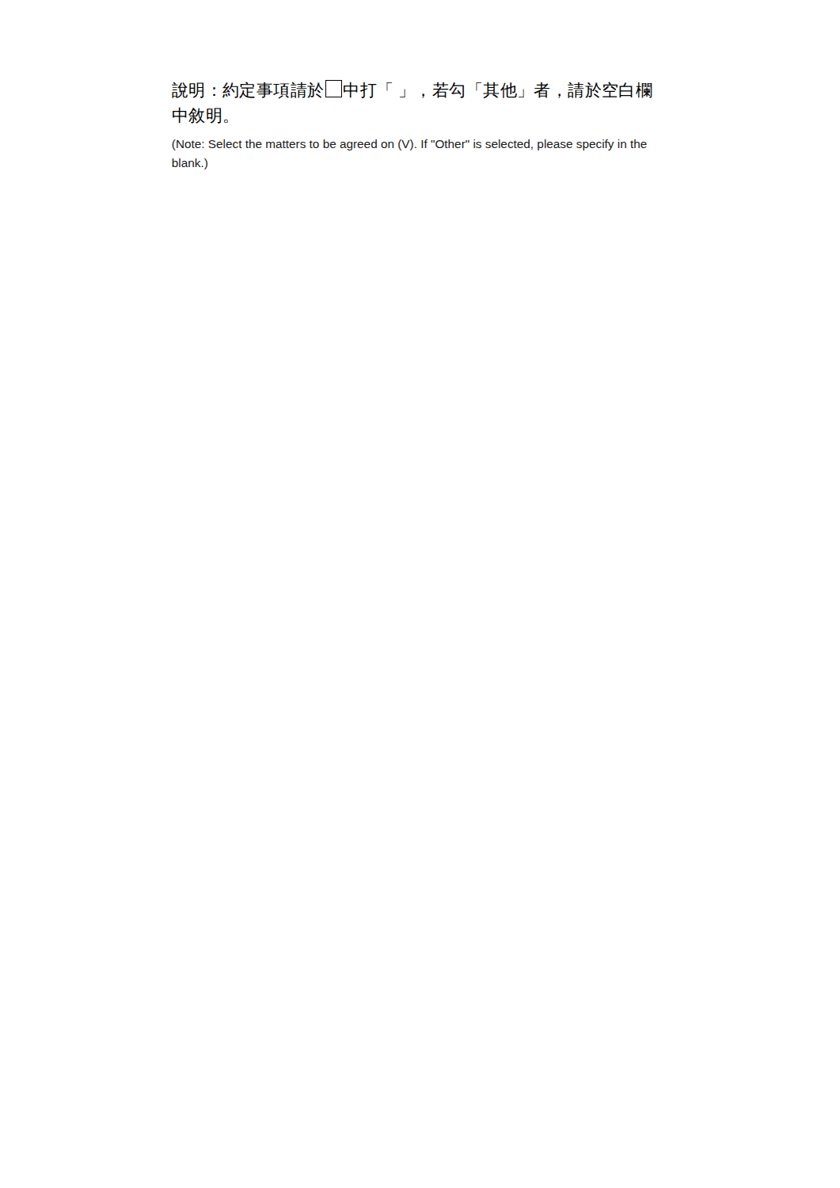說明：約定事項請於 中打「 」，若勾「其他」者，請於空白欄中敘明。
(Note: Select the matters to be agreed on (V). If "Other" is selected, please specify in the blank.)